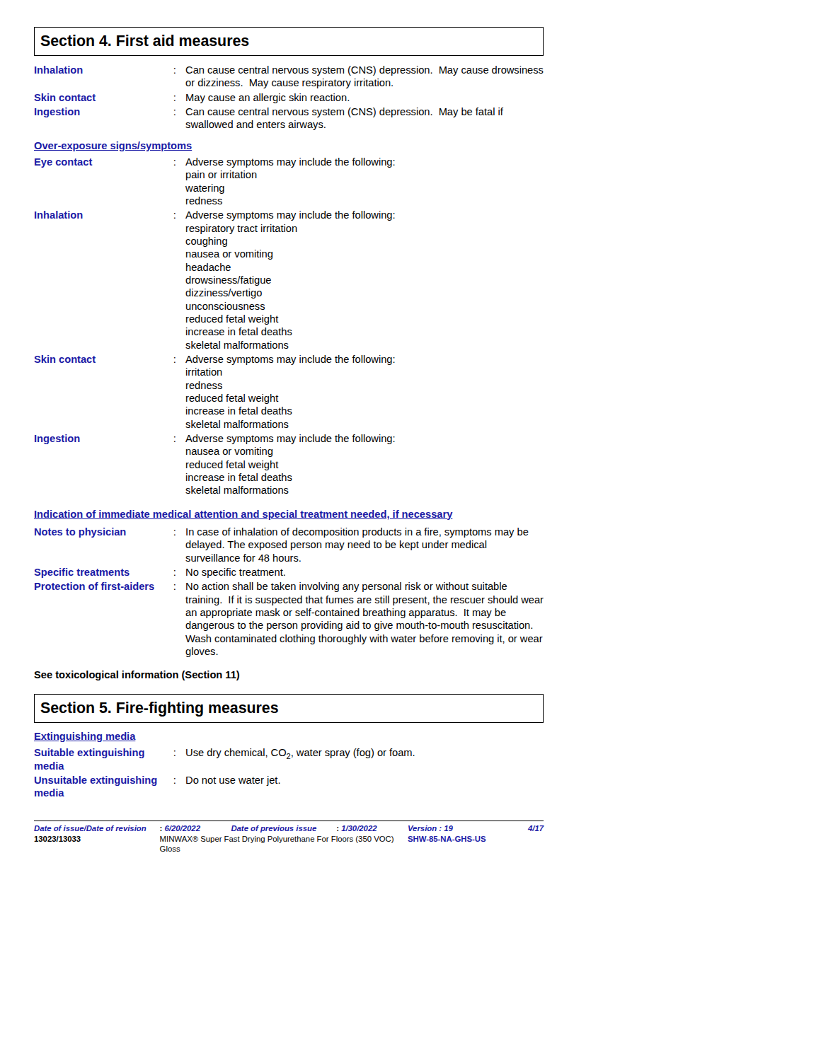Section 4. First aid measures
| Inhalation | : | Can cause central nervous system (CNS) depression. May cause drowsiness or dizziness. May cause respiratory irritation. |
| Skin contact | : | May cause an allergic skin reaction. |
| Ingestion | : | Can cause central nervous system (CNS) depression. May be fatal if swallowed and enters airways. |
Over-exposure signs/symptoms
| Eye contact | : | Adverse symptoms may include the following: pain or irritation watering redness |
| Inhalation | : | Adverse symptoms may include the following: respiratory tract irritation coughing nausea or vomiting headache drowsiness/fatigue dizziness/vertigo unconsciousness reduced fetal weight increase in fetal deaths skeletal malformations |
| Skin contact | : | Adverse symptoms may include the following: irritation redness reduced fetal weight increase in fetal deaths skeletal malformations |
| Ingestion | : | Adverse symptoms may include the following: nausea or vomiting reduced fetal weight increase in fetal deaths skeletal malformations |
Indication of immediate medical attention and special treatment needed, if necessary
| Notes to physician | : | In case of inhalation of decomposition products in a fire, symptoms may be delayed. The exposed person may need to be kept under medical surveillance for 48 hours. |
| Specific treatments | : | No specific treatment. |
| Protection of first-aiders | : | No action shall be taken involving any personal risk or without suitable training. If it is suspected that fumes are still present, the rescuer should wear an appropriate mask or self-contained breathing apparatus. It may be dangerous to the person providing aid to give mouth-to-mouth resuscitation. Wash contaminated clothing thoroughly with water before removing it, or wear gloves. |
See toxicological information (Section 11)
Section 5. Fire-fighting measures
Extinguishing media
| Suitable extinguishing media | : | Use dry chemical, CO 2 , water spray (fog) or foam. |
| Unsuitable extinguishing media | : | Do not use water jet. |
| Date of issue/Date of revision | : 6/20/2022 | Date of previous issue | : 1/30/2022 | Version : 19 | 4/17 |
| 13023/13033 | MINWAX® Super Fast Drying Polyurethane For Floors (350 VOC) Gloss | SHW-85-NA-GHS-US |